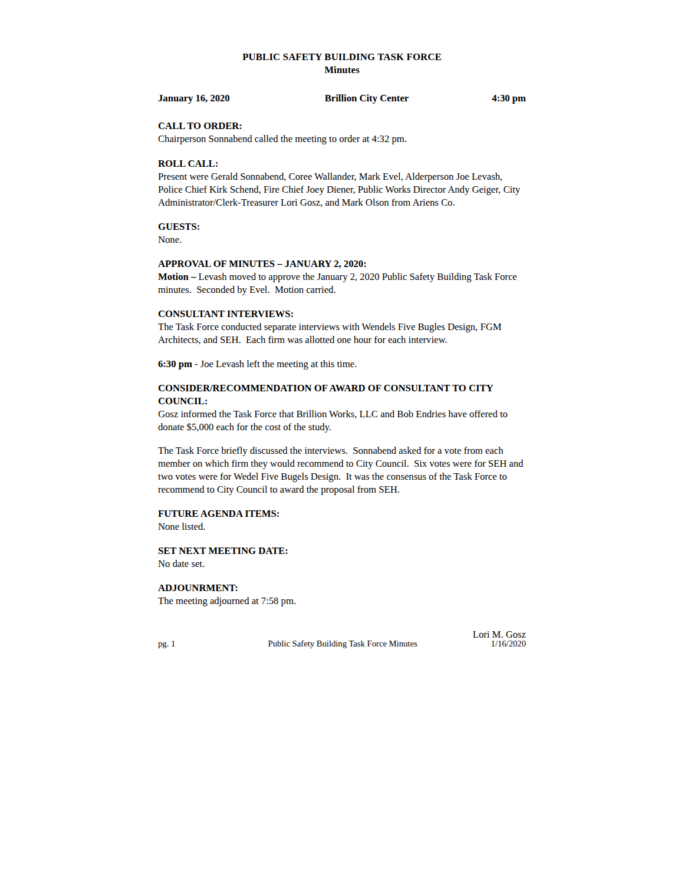PUBLIC SAFETY BUILDING TASK FORCE Minutes
January 16, 2020 Brillion City Center 4:30 pm
Call to Order:
Chairperson Sonnabend called the meeting to order at 4:32 pm.
Roll Call:
Present were Gerald Sonnabend, Coree Wallander, Mark Evel, Alderperson Joe Levash, Police Chief Kirk Schend, Fire Chief Joey Diener, Public Works Director Andy Geiger, City Administrator/Clerk-Treasurer Lori Gosz, and Mark Olson from Ariens Co.
Guests:
None.
Approval of Minutes – January 2, 2020:
Motion – Levash moved to approve the January 2, 2020 Public Safety Building Task Force minutes. Seconded by Evel. Motion carried.
Consultant Interviews:
The Task Force conducted separate interviews with Wendels Five Bugles Design, FGM Architects, and SEH. Each firm was allotted one hour for each interview.
6:30 pm - Joe Levash left the meeting at this time.
Consider/Recommendation of Award of Consultant to City Council:
Gosz informed the Task Force that Brillion Works, LLC and Bob Endries have offered to donate $5,000 each for the cost of the study.
The Task Force briefly discussed the interviews. Sonnabend asked for a vote from each member on which firm they would recommend to City Council. Six votes were for SEH and two votes were for Wedel Five Bugels Design. It was the consensus of the Task Force to recommend to City Council to award the proposal from SEH.
Future Agenda Items:
None listed.
Set Next Meeting Date:
No date set.
Adjounrment:
The meeting adjourned at 7:58 pm.
Lori M. Gosz
pg. 1 Public Safety Building Task Force Minutes 1/16/2020